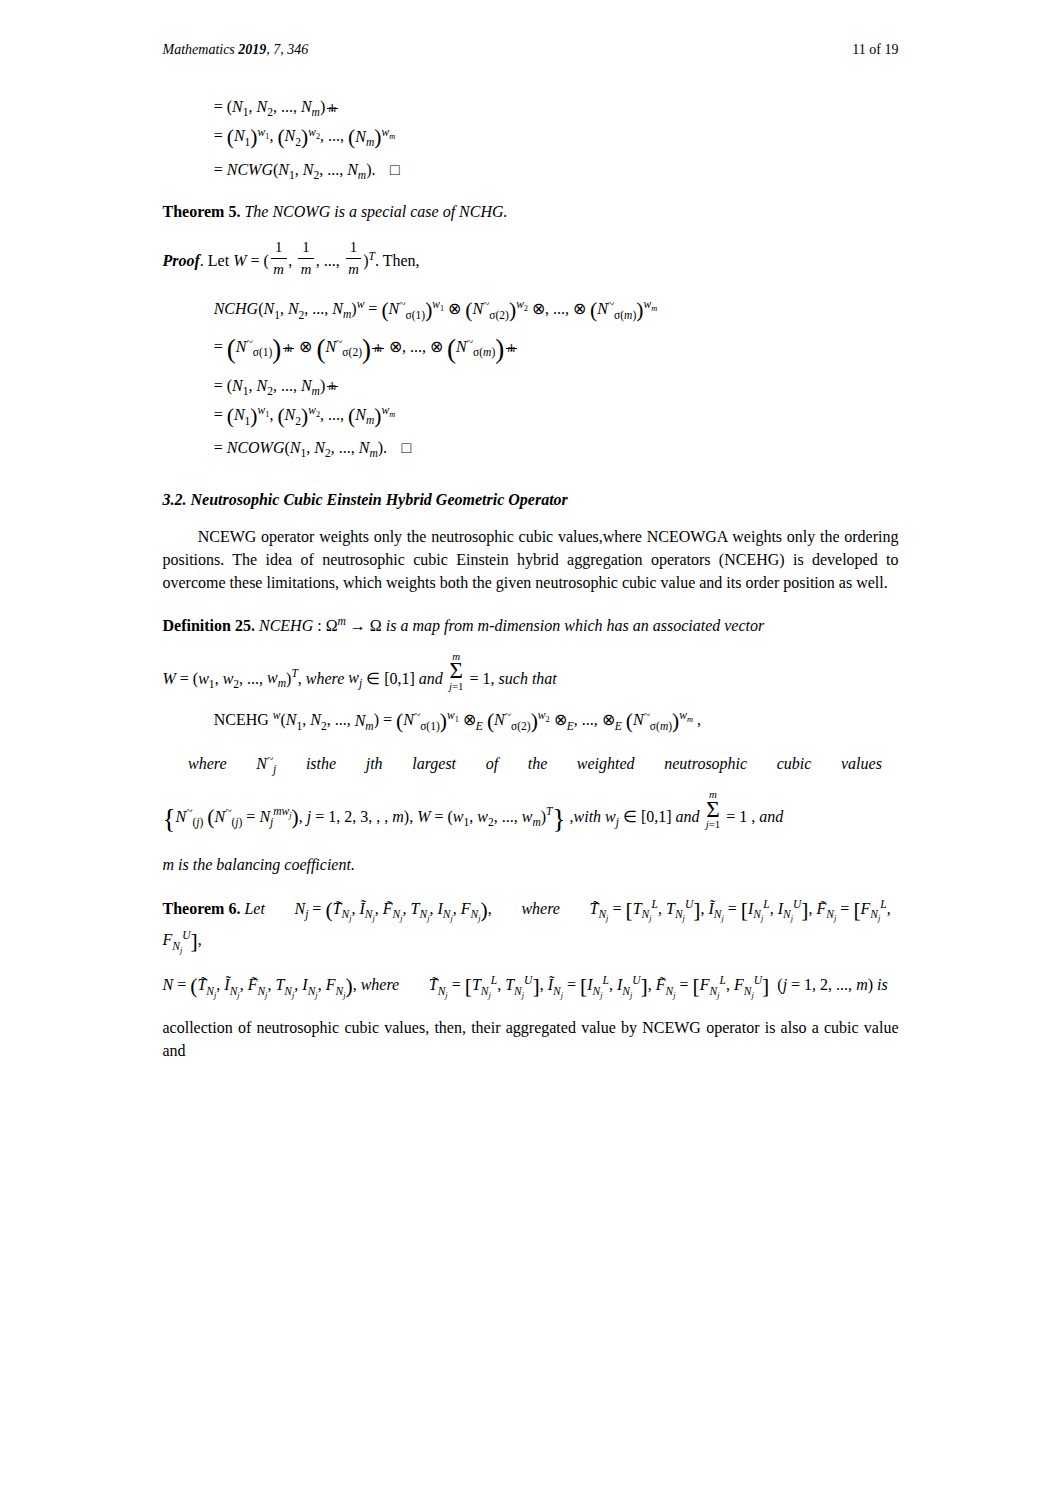Mathematics 2019, 7, 346 11 of 19
= (N1, N2, ..., Nm)1 m
= (N1)w1, (N2)w2, ..., (Nm)wm
= NCWG(N1, N2, ..., Nm). □
Theorem 5. The NCOWG is a special case of NCHG.
Proof. Let W = (1 m, 1 m, ..., 1 m)T. Then,
NCHG(N1, N2, ..., Nm)w = (N~σ(1))w1 ⊗ (N~σ(2))w2 ⊗, ..., ⊗ (N~σ(m))wm
= (N~σ(1))1 m ⊗ (N~σ(2))1 m ⊗, ..., ⊗ (N~σ(m))1 m
= (N1, N2, ..., Nm)1 m
= (N1)w1, (N2)w2, ..., (Nm)wm
= NCOWG(N1, N2, ..., Nm). □
3.2. Neutrosophic Cubic Einstein Hybrid Geometric Operator
NCEWG operator weights only the neutrosophic cubic values,where NCEOWGA weights only the ordering positions. The idea of neutrosophic cubic Einstein hybrid aggregation operators (NCEHG) is developed to overcome these limitations, which weights both the given neutrosophic cubic value and its order position as well.
Definition 25. NCEHG : Ωm → Ω is a map from m-dimension which has an associated vector
W = (w1, w2, ..., wm)T, where wj ∈ [0,1] and mΣj=1 = 1, such that
NCEHG w(N1, N2, ..., Nm) = (N~σ(1))w1 ⊗E (N~σ(2))w2 ⊗E, ..., ⊗E (N~σ(m))wm ,
where N~j isthe jth largest of the weighted neutrosophic cubic values
{N~(j) (N~(j) = Njmwj), j = 1, 2, 3, , , m), W = (w1, w2, ..., wm)T} ,with wj ∈ [0,1] and mΣj=1 = 1 , and
m is the balancing coefficient.
Theorem 6. Let Nj = (T̃Nj, ĨNj, F̃Nj, TNj, INj, FNj), where T̃Nj = [TNjL, TNjU], ĨNj = [INjL, INjU], F̃Nj = [FNjL, FNjU],
N = (T̃Nj, ĨNj, F̃Nj, TNj, INj, FNj), where T̃Nj = [TNjL, TNjU], ĨNj = [INjL, INjU], F̃Nj = [FNjL, FNjU] (j = 1, 2, ..., m) is
acollection of neutrosophic cubic values, then, their aggregated value by NCEWG operator is also a cubic value and